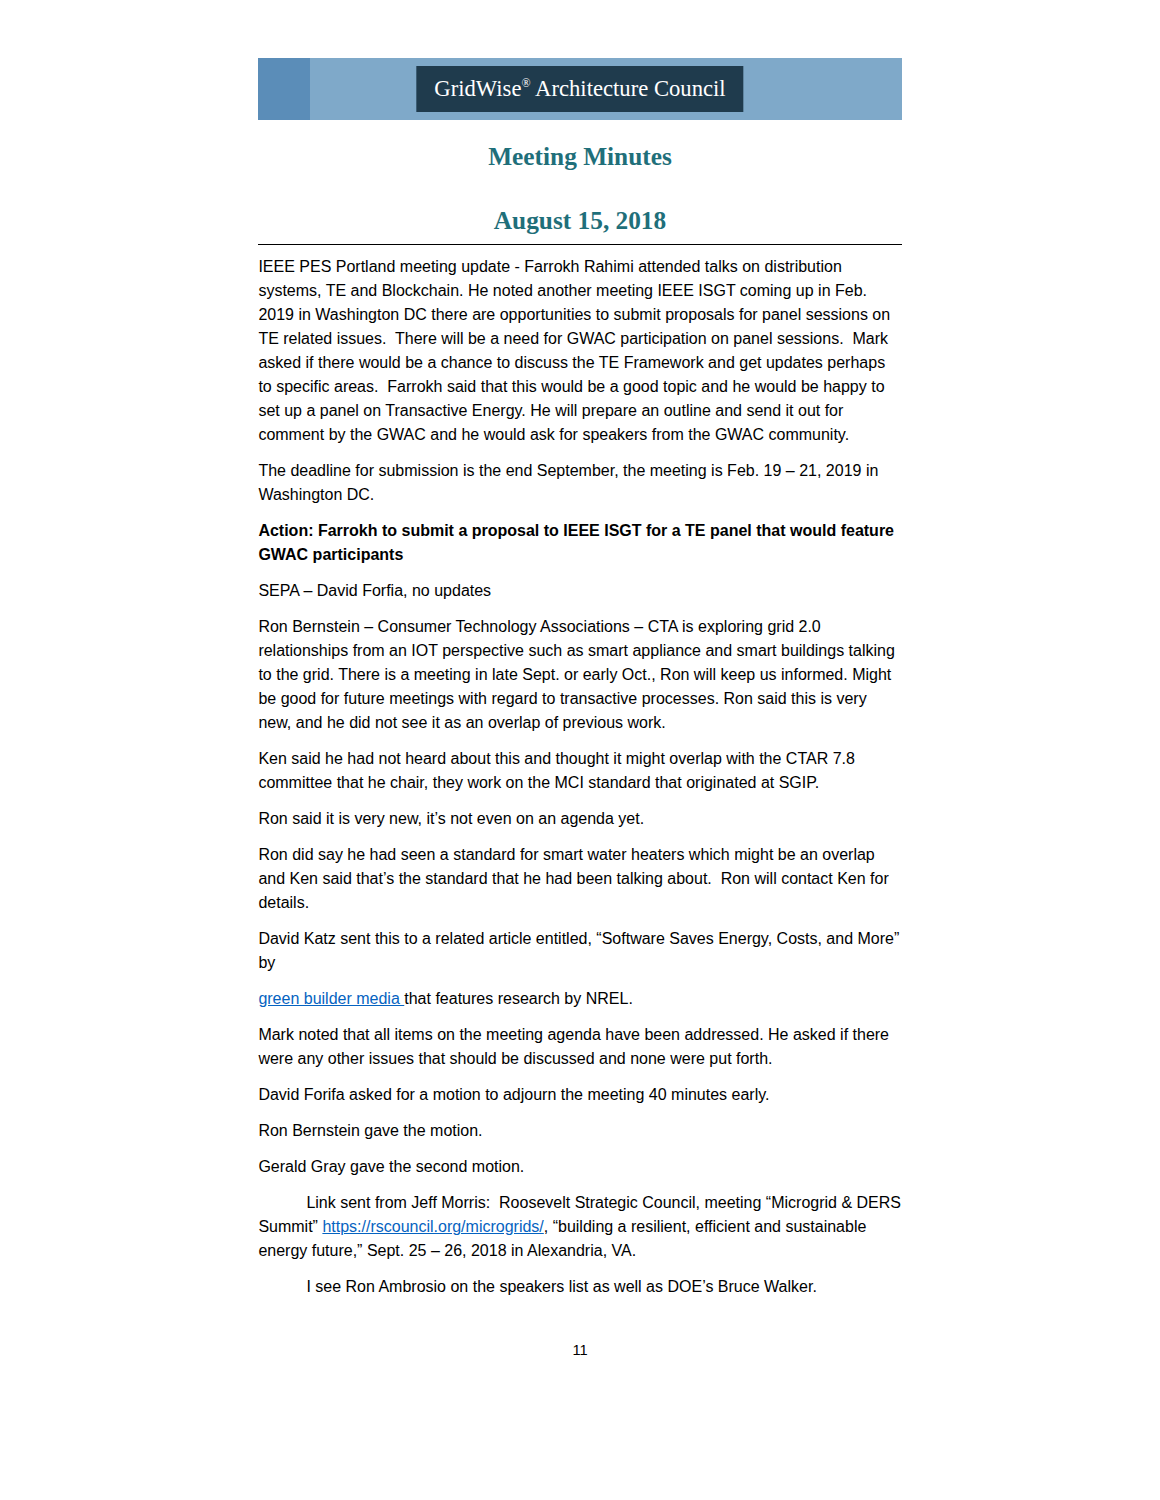GridWise® Architecture Council
Meeting Minutes
August 15, 2018
IEEE PES Portland meeting update - Farrokh Rahimi attended talks on distribution systems, TE and Blockchain. He noted another meeting IEEE ISGT coming up in Feb. 2019 in Washington DC there are opportunities to submit proposals for panel sessions on TE related issues. There will be a need for GWAC participation on panel sessions. Mark asked if there would be a chance to discuss the TE Framework and get updates perhaps to specific areas. Farrokh said that this would be a good topic and he would be happy to set up a panel on Transactive Energy. He will prepare an outline and send it out for comment by the GWAC and he would ask for speakers from the GWAC community.
The deadline for submission is the end September, the meeting is Feb. 19 – 21, 2019 in Washington DC.
Action: Farrokh to submit a proposal to IEEE ISGT for a TE panel that would feature GWAC participants
SEPA – David Forfia, no updates
Ron Bernstein – Consumer Technology Associations – CTA is exploring grid 2.0 relationships from an IOT perspective such as smart appliance and smart buildings talking to the grid. There is a meeting in late Sept. or early Oct., Ron will keep us informed. Might be good for future meetings with regard to transactive processes. Ron said this is very new, and he did not see it as an overlap of previous work.
Ken said he had not heard about this and thought it might overlap with the CTAR 7.8 committee that he chair, they work on the MCI standard that originated at SGIP.
Ron said it is very new, it’s not even on an agenda yet.
Ron did say he had seen a standard for smart water heaters which might be an overlap and Ken said that’s the standard that he had been talking about. Ron will contact Ken for details.
David Katz sent this to a related article entitled, “Software Saves Energy, Costs, and More” by
green builder media that features research by NREL.
Mark noted that all items on the meeting agenda have been addressed. He asked if there were any other issues that should be discussed and none were put forth.
David Forifa asked for a motion to adjourn the meeting 40 minutes early.
Ron Bernstein gave the motion.
Gerald Gray gave the second motion.
Link sent from Jeff Morris: Roosevelt Strategic Council, meeting “Microgrid & DERS Summit” https://rscouncil.org/microgrids/, “building a resilient, efficient and sustainable energy future,” Sept. 25 – 26, 2018 in Alexandria, VA.
I see Ron Ambrosio on the speakers list as well as DOE’s Bruce Walker.
11